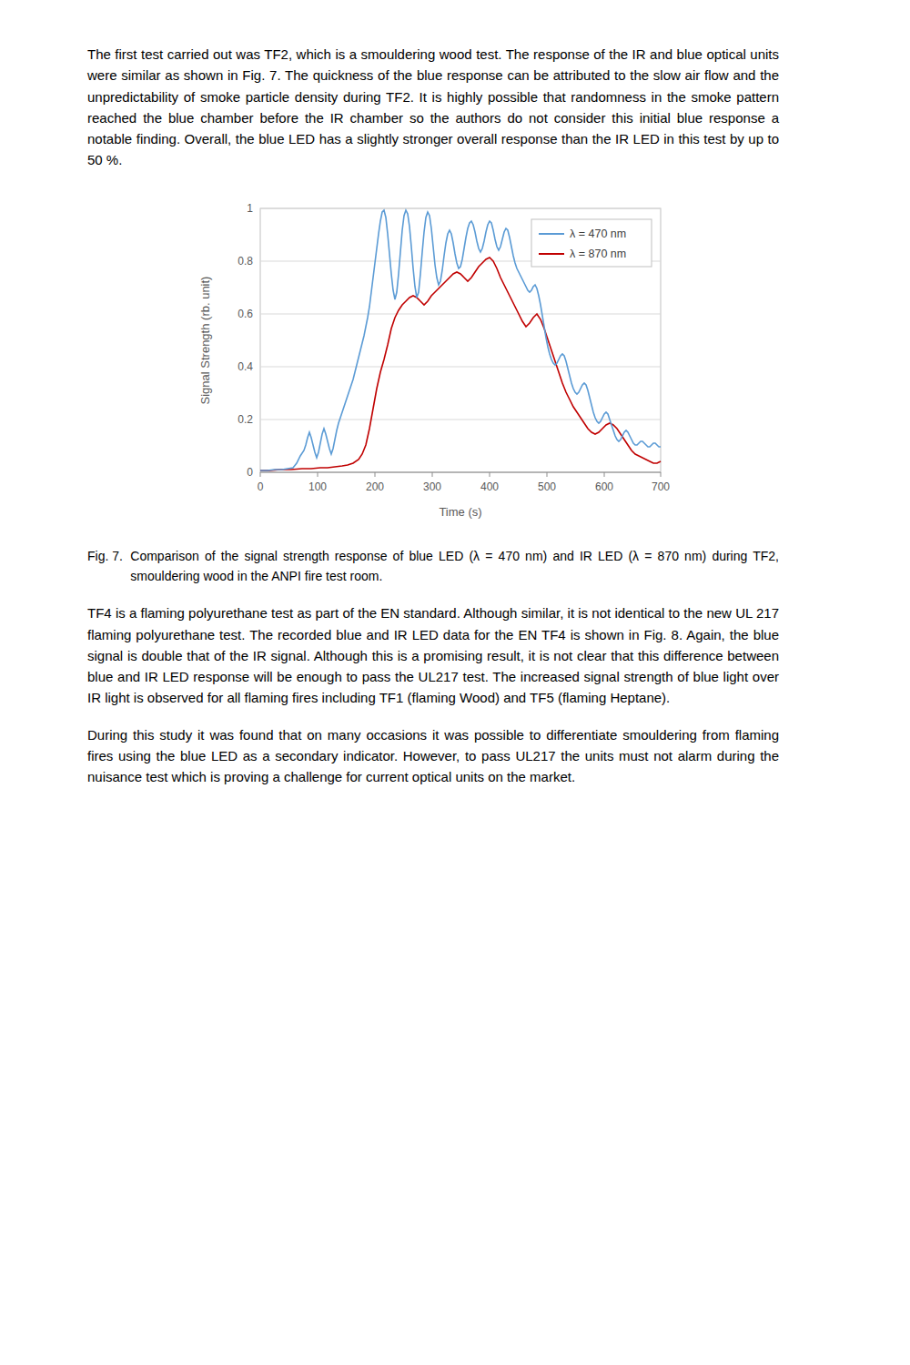The first test carried out was TF2, which is a smouldering wood test. The response of the IR and blue optical units were similar as shown in Fig. 7. The quickness of the blue response can be attributed to the slow air flow and the unpredictability of smoke particle density during TF2. It is highly possible that randomness in the smoke pattern reached the blue chamber before the IR chamber so the authors do not consider this initial blue response a notable finding. Overall, the blue LED has a slightly stronger overall response than the IR LED in this test by up to 50 %.
1 0.8 0.6 0.4 0.2 0 0 100 200 300 400 500 600 700 Time (s) Signal Strength (rb. unit) λ = 470 nm λ = 870 nm
Fig. 7. Comparison of the signal strength response of blue LED (λ = 470 nm) and IR LED (λ = 870 nm) during TF2, smouldering wood in the ANPI fire test room.
TF4 is a flaming polyurethane test as part of the EN standard. Although similar, it is not identical to the new UL 217 flaming polyurethane test. The recorded blue and IR LED data for the EN TF4 is shown in Fig. 8. Again, the blue signal is double that of the IR signal. Although this is a promising result, it is not clear that this difference between blue and IR LED response will be enough to pass the UL217 test. The increased signal strength of blue light over IR light is observed for all flaming fires including TF1 (flaming Wood) and TF5 (flaming Heptane).
During this study it was found that on many occasions it was possible to differentiate smouldering from flaming fires using the blue LED as a secondary indicator. However, to pass UL217 the units must not alarm during the nuisance test which is proving a challenge for current optical units on the market.